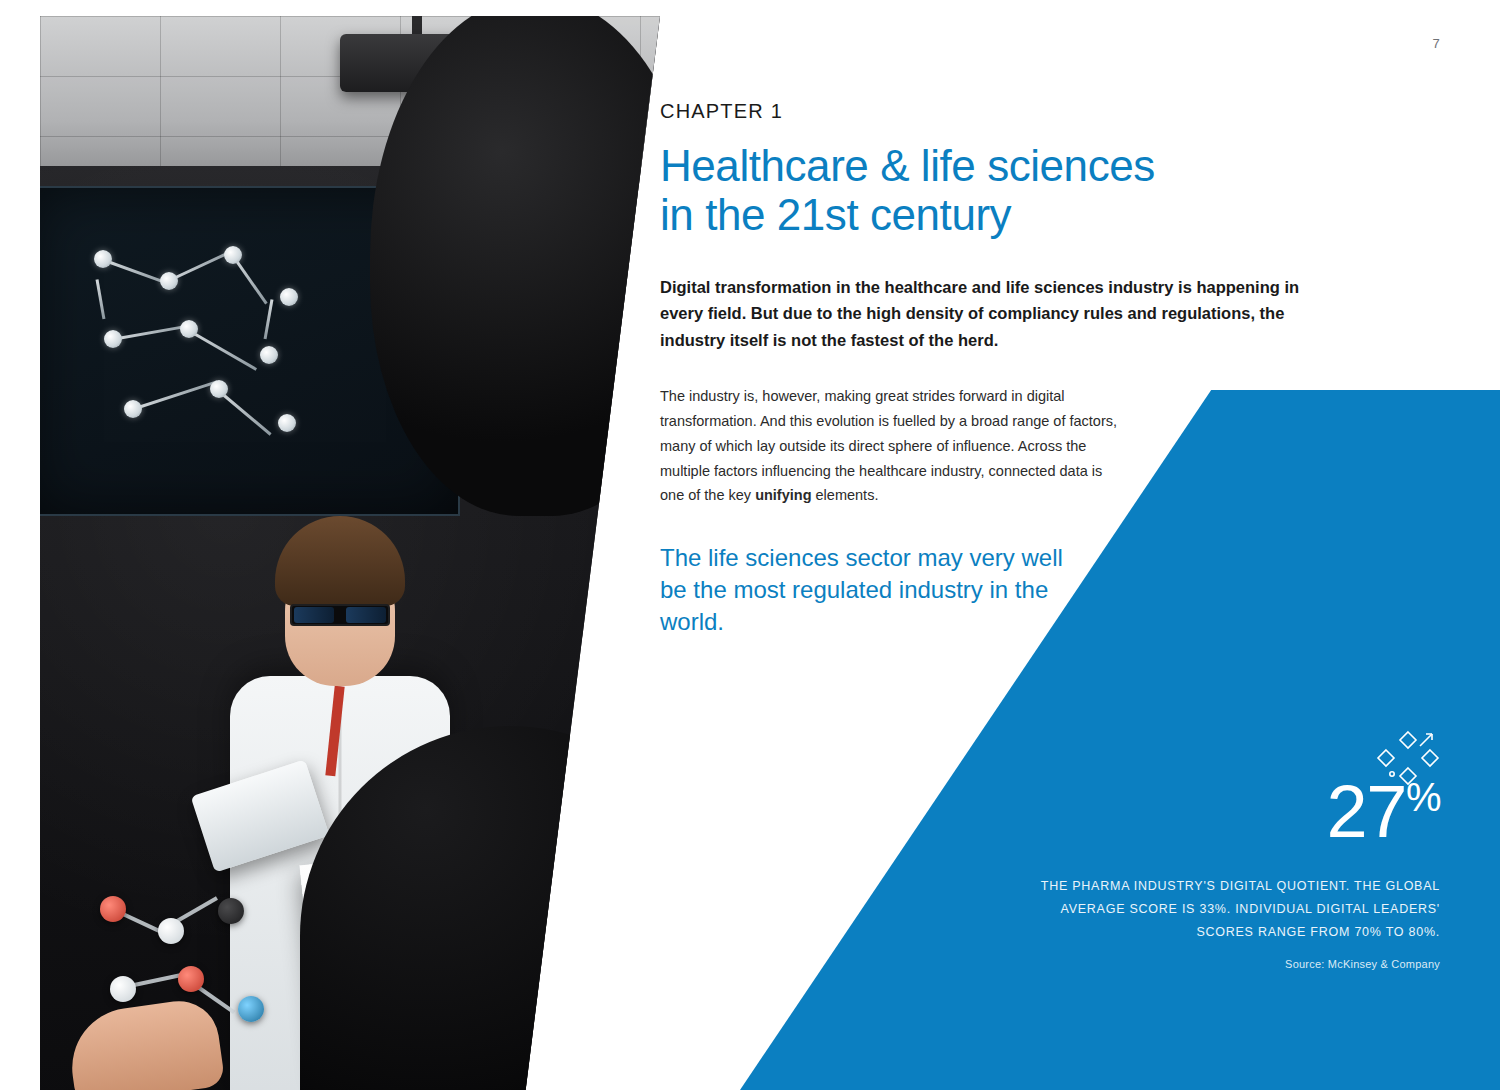7
CHAPTER 1
Healthcare & life sciences
in the 21st century
Digital transformation in the healthcare and life sciences industry is happening in every field. But due to the high density of compliancy rules and regulations, the industry itself is not the fastest of the herd.
The industry is, however, making great strides forward in digital transformation. And this evolution is fuelled by a broad range of factors, many of which lay outside its direct sphere of influence. Across the multiple factors influencing the healthcare industry, connected data is one of the key unifying elements.
The life sciences sector may very well be the most regulated industry in the world.
27%
The pharma industry's digital quotient. The global average score is 33%. Individual digital leaders' scores range from 70% to 80%.
Source: McKinsey & Company